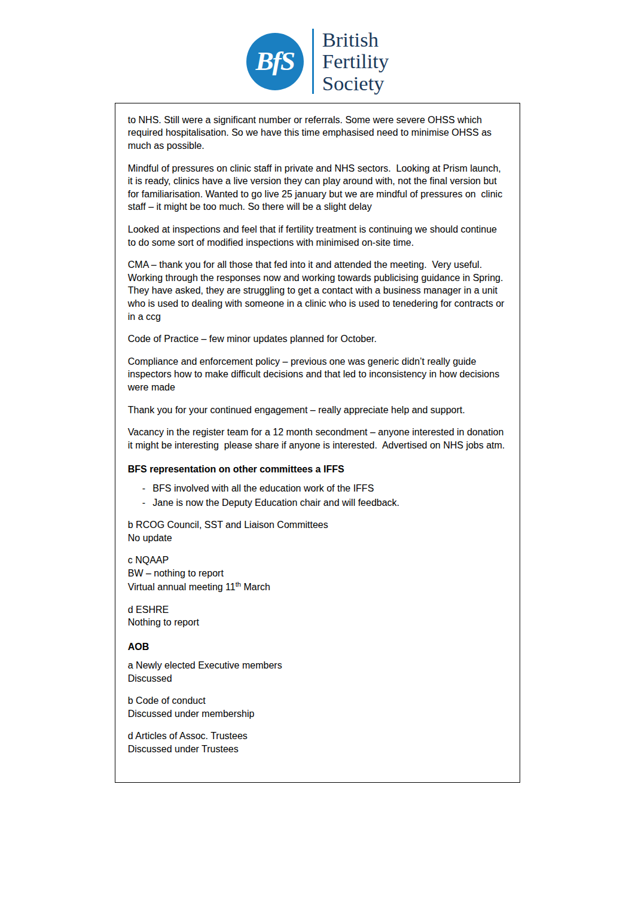BfS
British
Fertility
Society
to NHS. Still were a significant number or referrals. Some were severe OHSS which required hospitalisation. So we have this time emphasised need to minimise OHSS as much as possible.
Mindful of pressures on clinic staff in private and NHS sectors. Looking at Prism launch, it is ready, clinics have a live version they can play around with, not the final version but for familiarisation. Wanted to go live 25 january but we are mindful of pressures on clinic staff – it might be too much. So there will be a slight delay
Looked at inspections and feel that if fertility treatment is continuing we should continue to do some sort of modified inspections with minimised on-site time.
CMA – thank you for all those that fed into it and attended the meeting. Very useful. Working through the responses now and working towards publicising guidance in Spring. They have asked, they are struggling to get a contact with a business manager in a unit who is used to dealing with someone in a clinic who is used to tenedering for contracts or in a ccg
Code of Practice – few minor updates planned for October.
Compliance and enforcement policy – previous one was generic didn’t really guide inspectors how to make difficult decisions and that led to inconsistency in how decisions were made
Thank you for your continued engagement – really appreciate help and support.
Vacancy in the register team for a 12 month secondment – anyone interested in donation it might be interesting please share if anyone is interested. Advertised on NHS jobs atm.
BFS representation on other committees a IFFS
BFS involved with all the education work of the IFFS
Jane is now the Deputy Education chair and will feedback.
b RCOG Council, SST and Liaison Committees
No update
c NQAAP
BW – nothing to report
Virtual annual meeting 11th March
d ESHRE
Nothing to report
AOB
a Newly elected Executive members
Discussed
b Code of conduct
Discussed under membership
d Articles of Assoc. Trustees
Discussed under Trustees